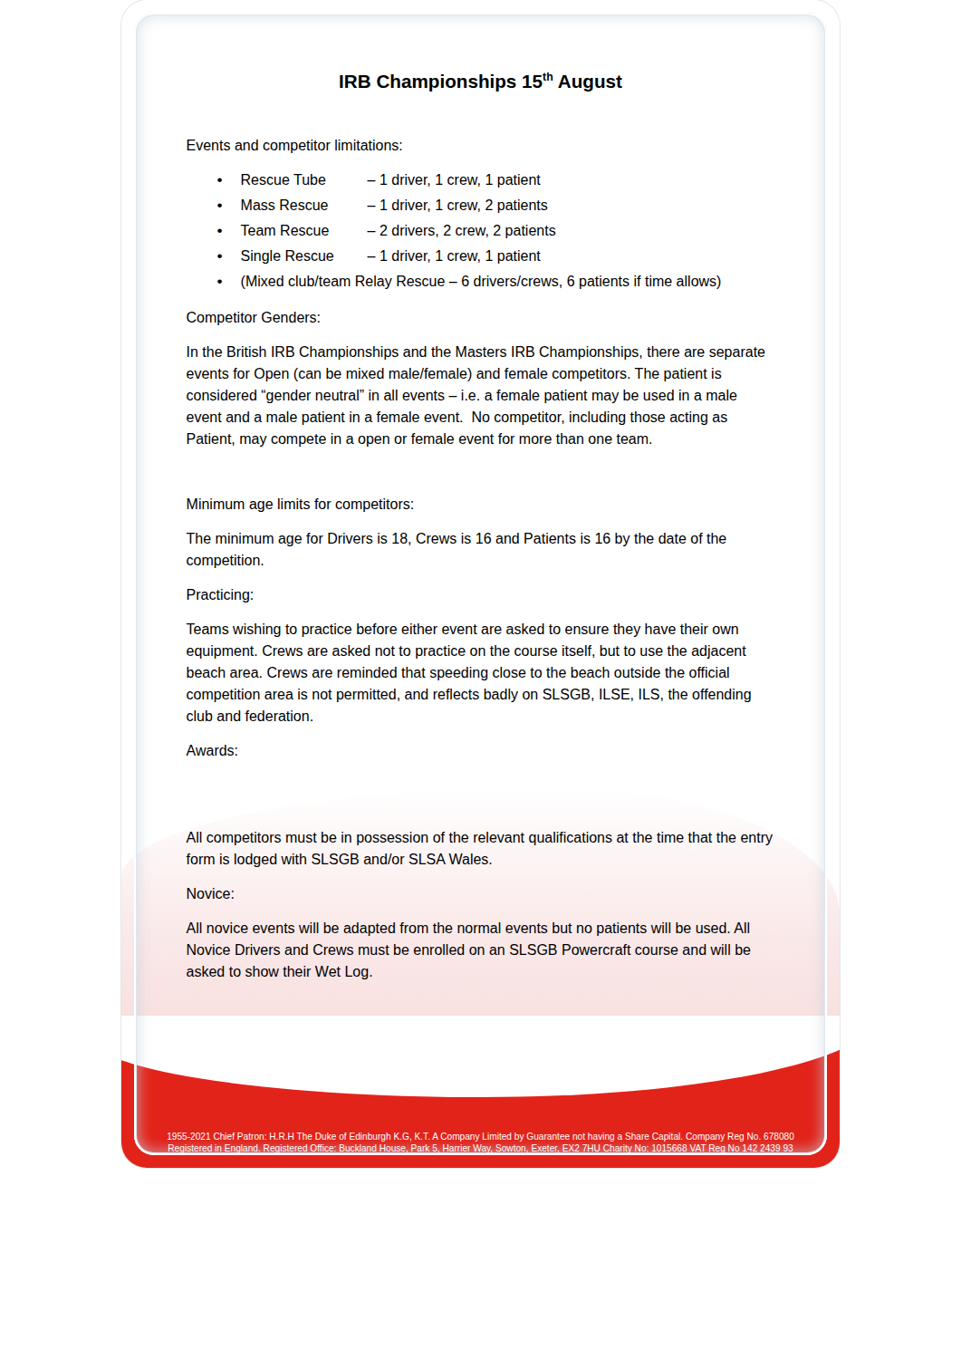IRB Championships 15th August
Events and competitor limitations:
Rescue Tube– 1 driver, 1 crew, 1 patient
Mass Rescue– 1 driver, 1 crew, 2 patients
Team Rescue– 2 drivers, 2 crew, 2 patients
Single Rescue– 1 driver, 1 crew, 1 patient
(Mixed club/team Relay Rescue – 6 drivers/crews, 6 patients if time allows)
Competitor Genders:
In the British IRB Championships and the Masters IRB Championships, there are separate events for Open (can be mixed male/female) and female competitors. The patient is considered “gender neutral” in all events – i.e. a female patient may be used in a male event and a male patient in a female event. No competitor, including those acting as Patient, may compete in a open or female event for more than one team.
Minimum age limits for competitors:
The minimum age for Drivers is 18, Crews is 16 and Patients is 16 by the date of the competition.
Practicing:
Teams wishing to practice before either event are asked to ensure they have their own equipment. Crews are asked not to practice on the course itself, but to use the adjacent beach area. Crews are reminded that speeding close to the beach outside the official competition area is not permitted, and reflects badly on SLSGB, ILSE, ILS, the offending club and federation.
Awards:
All competitors must be in possession of the relevant qualifications at the time that the entry form is lodged with SLSGB and/or SLSA Wales.
Novice:
All novice events will be adapted from the normal events but no patients will be used. All Novice Drivers and Crews must be enrolled on an SLSGB Powercraft course and will be asked to show their Wet Log.
1955-2021 Chief Patron: H.R.H The Duke of Edinburgh K.G, K.T. A Company Limited by Guarantee not having a Share Capital. Company Reg No. 678080
Registered in England. Registered Office: Buckland House, Park 5, Harrier Way, Sowton, Exeter, EX2 7HU Charity No: 1015668 VAT Reg No 142 2439 93